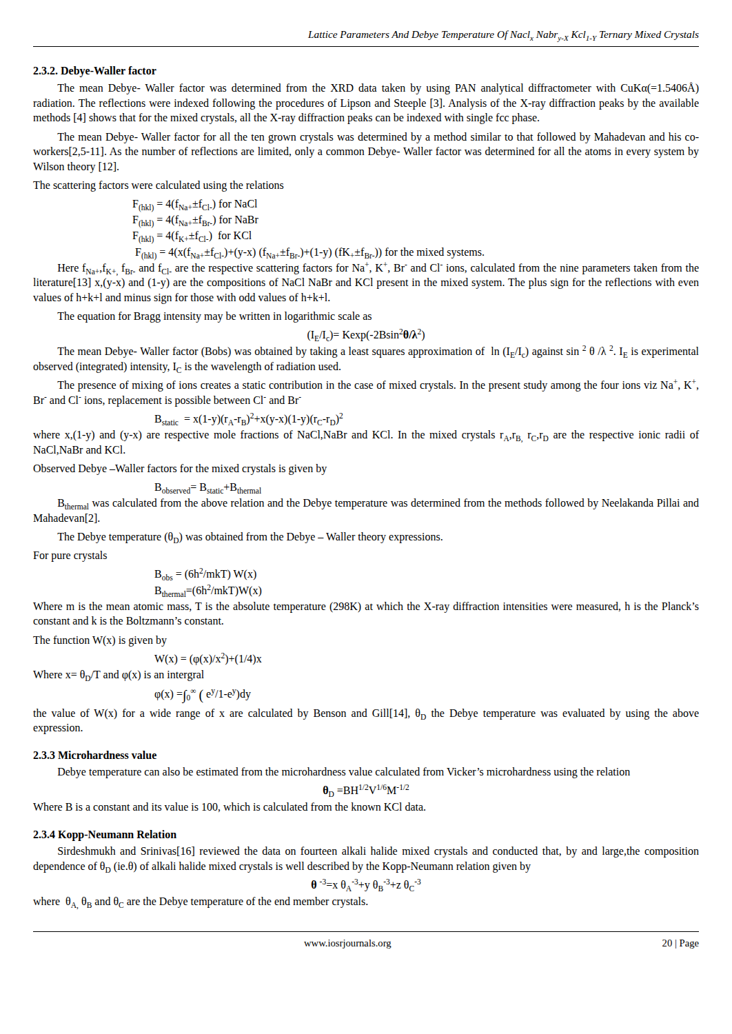Lattice Parameters And Debye Temperature Of Naclx Nabry-X Kcl1-Y Ternary Mixed Crystals
2.3.2. Debye-Waller factor
The mean Debye- Waller factor was determined from the XRD data taken by using PAN analytical diffractometer with CuKα(=1.5406Å) radiation. The reflections were indexed following the procedures of Lipson and Steeple [3]. Analysis of the X-ray diffraction peaks by the available methods [4] shows that for the mixed crystals, all the X-ray diffraction peaks can be indexed with single fcc phase.
The mean Debye- Waller factor for all the ten grown crystals was determined by a method similar to that followed by Mahadevan and his co-workers[2,5-11]. As the number of reflections are limited, only a common Debye- Waller factor was determined for all the atoms in every system by Wilson theory [12].
The scattering factors were calculated using the relations
F(hkl) = 4(fNa+±fCl-) for NaCl
F(hkl) = 4(fNa+±fBr-) for NaBr
F(hkl) = 4(fK+±fCl-) for KCl
F(hkl) = 4(x(fNa+±fCl-)+(y-x) (fNa+±fBr-)+(1-y) (fK+±fBr-)) for the mixed systems.
Here fNa+,fK+, fBr- and fCl- are the respective scattering factors for Na+, K+, Br- and Cl- ions, calculated from the nine parameters taken from the literature[13] x,(y-x) and (1-y) are the compositions of NaCl NaBr and KCl present in the mixed system. The plus sign for the reflections with even values of h+k+l and minus sign for those with odd values of h+k+l.
The equation for Bragg intensity may be written in logarithmic scale as
(IE/Ic)= Kexp(-2Bsin2θ/λ2)
The mean Debye- Waller factor (Bobs) was obtained by taking a least squares approximation of ln (IE/Ic) against sin 2 θ /λ 2. IE is experimental observed (integrated) intensity, IC is the wavelength of radiation used.
The presence of mixing of ions creates a static contribution in the case of mixed crystals. In the present study among the four ions viz Na+, K+, Br- and Cl- ions, replacement is possible between Cl- and Br-
Bstatic = x(1-y)(rA-rB)2+x(y-x)(1-y)(rC-rD)2
where x,(1-y) and (y-x) are respective mole fractions of NaCl,NaBr and KCl. In the mixed crystals rA,rB, rC,rD are the respective ionic radii of NaCl,NaBr and KCl.
Observed Debye –Waller factors for the mixed crystals is given by
Bobserved= Bstatic+Bthermal
Bthermal was calculated from the above relation and the Debye temperature was determined from the methods followed by Neelakanda Pillai and Mahadevan[2].
The Debye temperature (θD) was obtained from the Debye – Waller theory expressions.
For pure crystals
Bobs = (6h2/mkT) W(x)
Bthermal=(6h2/mkT)W(x)
Where m is the mean atomic mass, T is the absolute temperature (298K) at which the X-ray diffraction intensities were measured, h is the Planck’s constant and k is the Boltzmann’s constant.
The function W(x) is given by
W(x) = (φ(x)/x2)+(1/4)x
Where x= θD/T and φ(x) is an intergral
φ(x) =∫0∞ ( ey/1-ey)dy
the value of W(x) for a wide range of x are calculated by Benson and Gill[14], θD the Debye temperature was evaluated by using the above expression.
2.3.3 Microhardness value
Debye temperature can also be estimated from the microhardness value calculated from Vicker’s microhardness using the relation
θD =BH1/2V1/6M-1/2
Where B is a constant and its value is 100, which is calculated from the known KCl data.
2.3.4 Kopp-Neumann Relation
Sirdeshmukh and Srinivas[16] reviewed the data on fourteen alkali halide mixed crystals and conducted that, by and large,the composition dependence of θD (ie.θ) of alkali halide mixed crystals is well described by the Kopp-Neumann relation given by
θ -3=x θA-3+y θB-3+z θC-3
where θA, θB and θC are the Debye temperature of the end member crystals.
www.iosrjournals.org 20 | Page